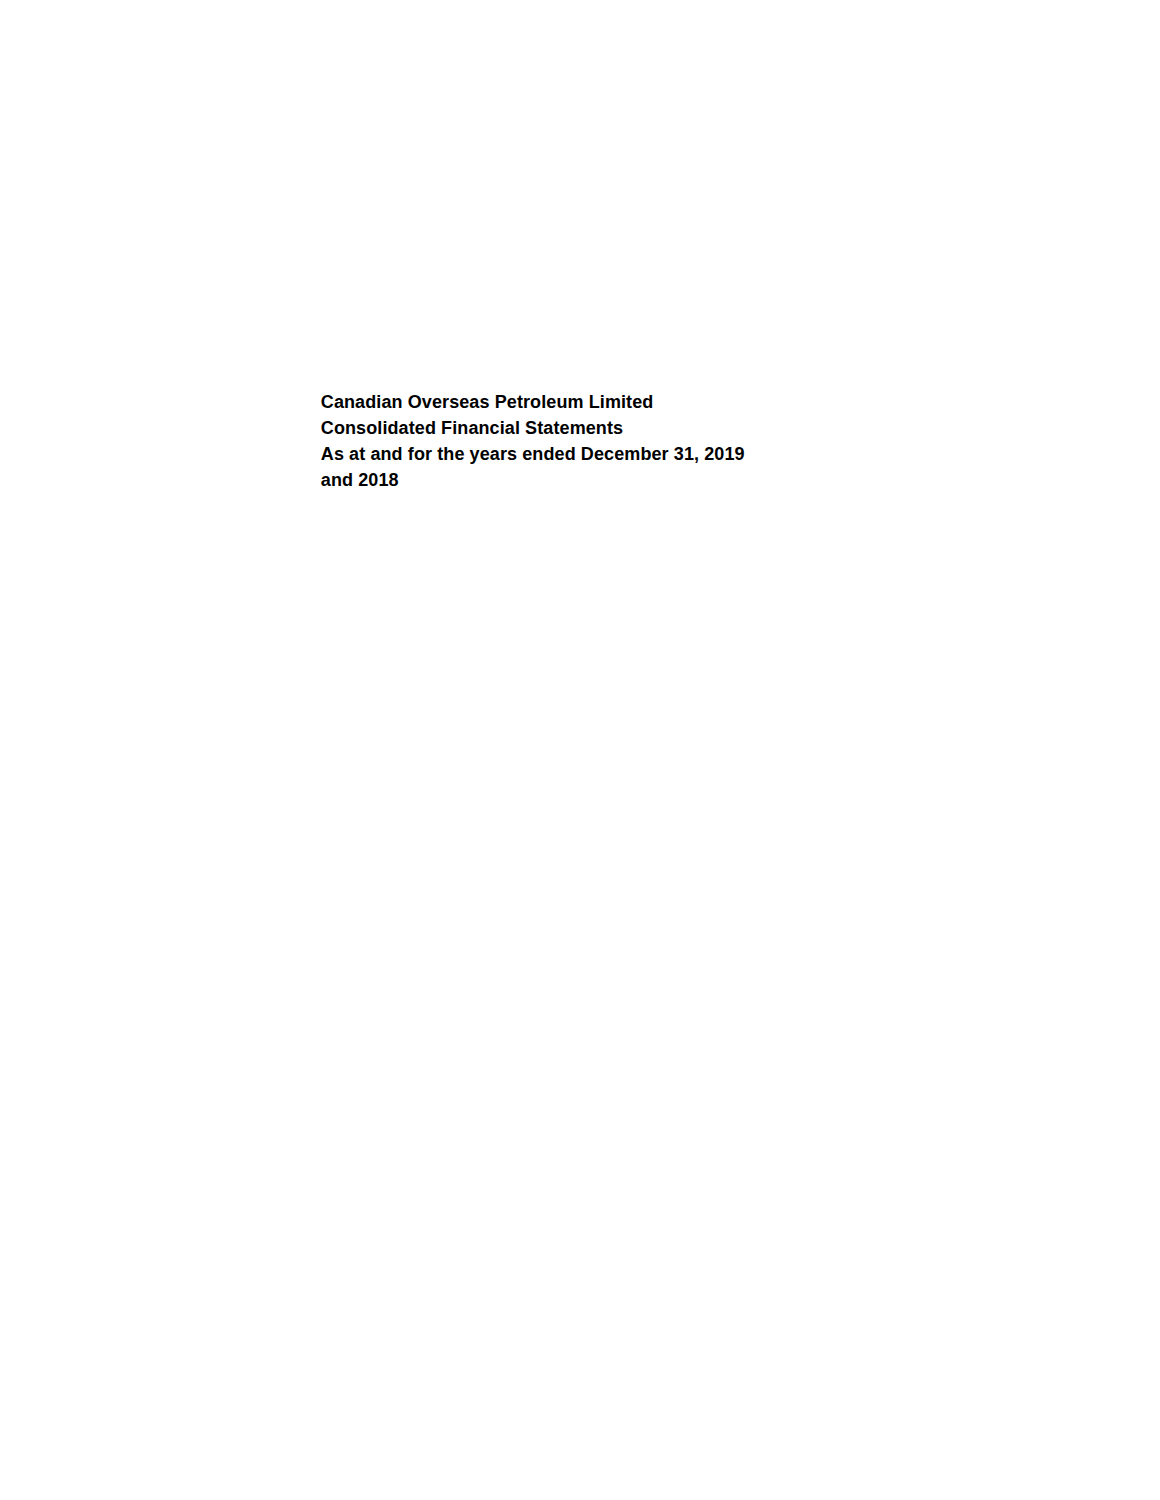Canadian Overseas Petroleum Limited Consolidated Financial Statements As at and for the years ended December 31, 2019 and 2018